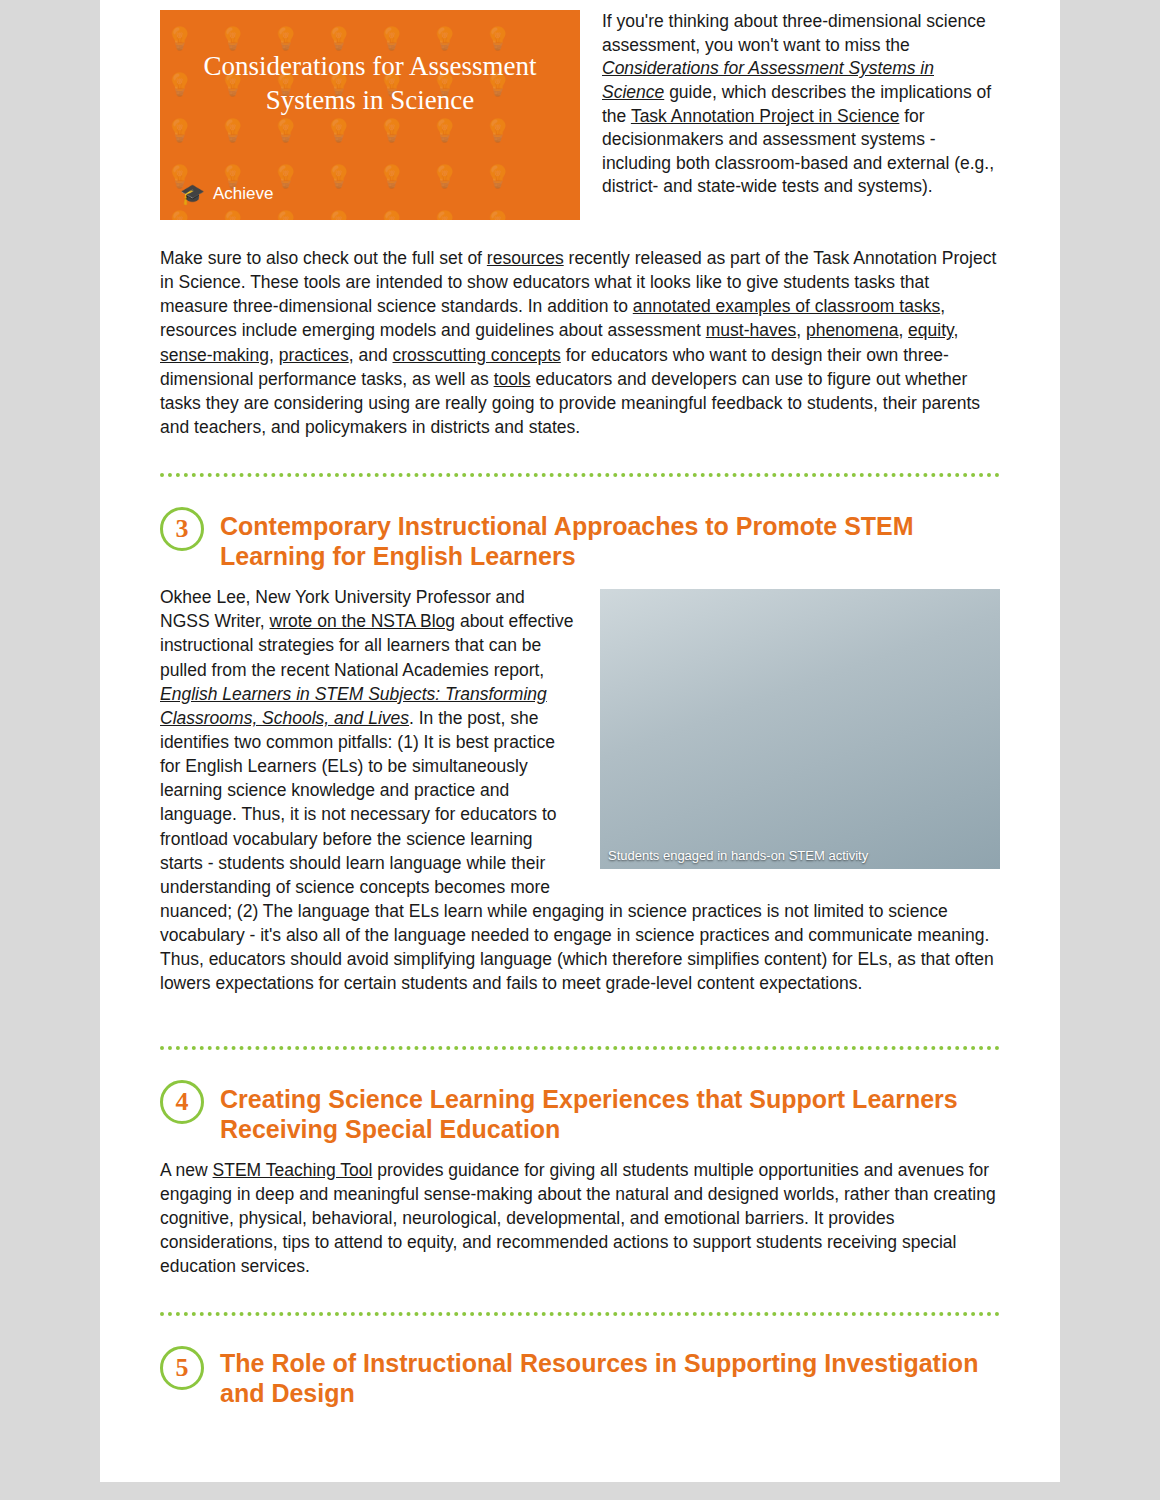💡💡💡💡💡💡💡💡💡💡💡💡💡💡💡💡💡💡💡💡💡💡💡💡💡💡💡💡💡💡💡💡💡💡💡💡
Considerations for Assessment
Systems in Science
🎓Achieve
If you're thinking about three-dimensional science assessment, you won't want to miss the Considerations for Assessment Systems in Science guide, which describes the implications of the Task Annotation Project in Science for decisionmakers and assessment systems - including both classroom-based and external (e.g., district- and state-wide tests and systems).
Make sure to also check out the full set of resources recently released as part of the Task Annotation Project in Science. These tools are intended to show educators what it looks like to give students tasks that measure three-dimensional science standards. In addition to annotated examples of classroom tasks, resources include emerging models and guidelines about assessment must-haves, phenomena, equity, sense-making, practices, and crosscutting concepts for educators who want to design their own three-dimensional performance tasks, as well as tools educators and developers can use to figure out whether tasks they are considering using are really going to provide meaningful feedback to students, their parents and teachers, and policymakers in districts and states.
3
Contemporary Instructional Approaches to Promote STEM Learning for English Learners
Students engaged in hands-on STEM activity
Okhee Lee, New York University Professor and NGSS Writer, wrote on the NSTA Blog about effective instructional strategies for all learners that can be pulled from the recent National Academies report, English Learners in STEM Subjects: Transforming Classrooms, Schools, and Lives. In the post, she identifies two common pitfalls: (1) It is best practice for English Learners (ELs) to be simultaneously learning science knowledge and practice and language. Thus, it is not necessary for educators to frontload vocabulary before the science learning starts - students should learn language while their understanding of science concepts becomes more nuanced; (2) The language that ELs learn while engaging in science practices is not limited to science vocabulary - it's also all of the language needed to engage in science practices and communicate meaning. Thus, educators should avoid simplifying language (which therefore simplifies content) for ELs, as that often lowers expectations for certain students and fails to meet grade-level content expectations.
4
Creating Science Learning Experiences that Support Learners Receiving Special Education
A new STEM Teaching Tool provides guidance for giving all students multiple opportunities and avenues for engaging in deep and meaningful sense-making about the natural and designed worlds, rather than creating cognitive, physical, behavioral, neurological, developmental, and emotional barriers. It provides considerations, tips to attend to equity, and recommended actions to support students receiving special education services.
5
The Role of Instructional Resources in Supporting Investigation and Design